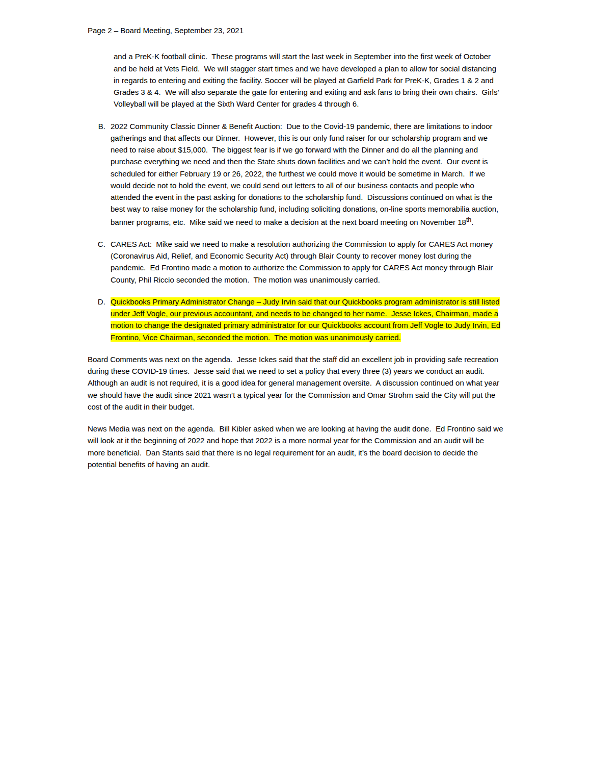Page 2 – Board Meeting, September 23, 2021
and a PreK-K football clinic. These programs will start the last week in September into the first week of October and be held at Vets Field. We will stagger start times and we have developed a plan to allow for social distancing in regards to entering and exiting the facility. Soccer will be played at Garfield Park for PreK-K, Grades 1 & 2 and Grades 3 & 4. We will also separate the gate for entering and exiting and ask fans to bring their own chairs. Girls’ Volleyball will be played at the Sixth Ward Center for grades 4 through 6.
2022 Community Classic Dinner & Benefit Auction: Due to the Covid-19 pandemic, there are limitations to indoor gatherings and that affects our Dinner. However, this is our only fund raiser for our scholarship program and we need to raise about $15,000. The biggest fear is if we go forward with the Dinner and do all the planning and purchase everything we need and then the State shuts down facilities and we can’t hold the event. Our event is scheduled for either February 19 or 26, 2022, the furthest we could move it would be sometime in March. If we would decide not to hold the event, we could send out letters to all of our business contacts and people who attended the event in the past asking for donations to the scholarship fund. Discussions continued on what is the best way to raise money for the scholarship fund, including soliciting donations, on-line sports memorabilia auction, banner programs, etc. Mike said we need to make a decision at the next board meeting on November 18th.
CARES Act: Mike said we need to make a resolution authorizing the Commission to apply for CARES Act money (Coronavirus Aid, Relief, and Economic Security Act) through Blair County to recover money lost during the pandemic. Ed Frontino made a motion to authorize the Commission to apply for CARES Act money through Blair County, Phil Riccio seconded the motion. The motion was unanimously carried.
Quickbooks Primary Administrator Change – Judy Irvin said that our Quickbooks program administrator is still listed under Jeff Vogle, our previous accountant, and needs to be changed to her name. Jesse Ickes, Chairman, made a motion to change the designated primary administrator for our Quickbooks account from Jeff Vogle to Judy Irvin, Ed Frontino, Vice Chairman, seconded the motion. The motion was unanimously carried.
Board Comments was next on the agenda. Jesse Ickes said that the staff did an excellent job in providing safe recreation during these COVID-19 times. Jesse said that we need to set a policy that every three (3) years we conduct an audit. Although an audit is not required, it is a good idea for general management oversite. A discussion continued on what year we should have the audit since 2021 wasn’t a typical year for the Commission and Omar Strohm said the City will put the cost of the audit in their budget.
News Media was next on the agenda. Bill Kibler asked when we are looking at having the audit done. Ed Frontino said we will look at it the beginning of 2022 and hope that 2022 is a more normal year for the Commission and an audit will be more beneficial. Dan Stants said that there is no legal requirement for an audit, it’s the board decision to decide the potential benefits of having an audit.